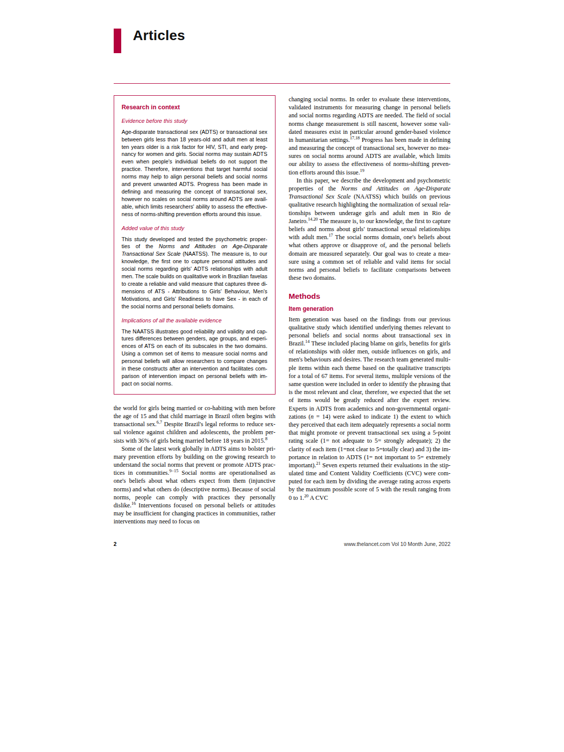Articles
Research in context
Evidence before this study
Age-disparate transactional sex (ADTS) or transactional sex between girls less than 18 years-old and adult men at least ten years older is a risk factor for HIV, STI, and early pregnancy for women and girls. Social norms may sustain ADTS even when people's individual beliefs do not support the practice. Therefore, interventions that target harmful social norms may help to align personal beliefs and social norms and prevent unwanted ADTS. Progress has been made in defining and measuring the concept of transactional sex, however no scales on social norms around ADTS are available, which limits researchers' ability to assess the effectiveness of norms-shifting prevention efforts around this issue.
Added value of this study
This study developed and tested the psychometric properties of the Norms and Attitudes on Age-Disparate Transactional Sex Scale (NAATSS). The measure is, to our knowledge, the first one to capture personal attitudes and social norms regarding girls' ADTS relationships with adult men. The scale builds on qualitative work in Brazilian favelas to create a reliable and valid measure that captures three dimensions of ATS - Attributions to Girls' Behaviour, Men's Motivations, and Girls' Readiness to have Sex - in each of the social norms and personal beliefs domains.
Implications of all the available evidence
The NAATSS illustrates good reliability and validity and captures differences between genders, age groups, and experiences of ATS on each of its subscales in the two domains. Using a common set of items to measure social norms and personal beliefs will allow researchers to compare changes in these constructs after an intervention and facilitates comparison of intervention impact on personal beliefs with impact on social norms.
the world for girls being married or co-habiting with men before the age of 15 and that child marriage in Brazil often begins with transactional sex.6,7 Despite Brazil's legal reforms to reduce sexual violence against children and adolescents, the problem persists with 36% of girls being married before 18 years in 2015.8
Some of the latest work globally in ADTS aims to bolster primary prevention efforts by building on the growing research to understand the social norms that prevent or promote ADTS practices in communities.9−15 Social norms are operationalised as one's beliefs about what others expect from them (injunctive norms) and what others do (descriptive norms). Because of social norms, people can comply with practices they personally dislike.16 Interventions focused on personal beliefs or attitudes may be insufficient for changing practices in communities, rather interventions may need to focus on
changing social norms. In order to evaluate these interventions, validated instruments for measuring change in personal beliefs and social norms regarding ADTS are needed. The field of social norms change measurement is still nascent, however some validated measures exist in particular around gender-based violence in humanitarian settings.17,18 Progress has been made in defining and measuring the concept of transactional sex, however no measures on social norms around ADTS are available, which limits our ability to assess the effectiveness of norms-shifting prevention efforts around this issue.19
In this paper, we describe the development and psychometric properties of the Norms and Attitudes on Age-Disparate Transactional Sex Scale (NAATSS) which builds on previous qualitative research highlighting the normalization of sexual relationships between underage girls and adult men in Rio de Janeiro.14,20 The measure is, to our knowledge, the first to capture beliefs and norms about girls' transactional sexual relationships with adult men.17 The social norms domain, one's beliefs about what others approve or disapprove of, and the personal beliefs domain are measured separately. Our goal was to create a measure using a common set of reliable and valid items for social norms and personal beliefs to facilitate comparisons between these two domains.
Methods
Item generation
Item generation was based on the findings from our previous qualitative study which identified underlying themes relevant to personal beliefs and social norms about transactional sex in Brazil.14 These included placing blame on girls, benefits for girls of relationships with older men, outside influences on girls, and men's behaviours and desires. The research team generated multiple items within each theme based on the qualitative transcripts for a total of 67 items. For several items, multiple versions of the same question were included in order to identify the phrasing that is the most relevant and clear, therefore, we expected that the set of items would be greatly reduced after the expert review. Experts in ADTS from academics and non-governmental organizations (n = 14) were asked to indicate 1) the extent to which they perceived that each item adequately represents a social norm that might promote or prevent transactional sex using a 5-point rating scale (1= not adequate to 5= strongly adequate); 2) the clarity of each item (1=not clear to 5=totally clear) and 3) the importance in relation to ADTS (1= not important to 5= extremely important).21 Seven experts returned their evaluations in the stipulated time and Content Validity Coefficients (CVC) were computed for each item by dividing the average rating across experts by the maximum possible score of 5 with the result ranging from 0 to 1.20 A CVC
2
www.thelancet.com Vol 10 Month June, 2022